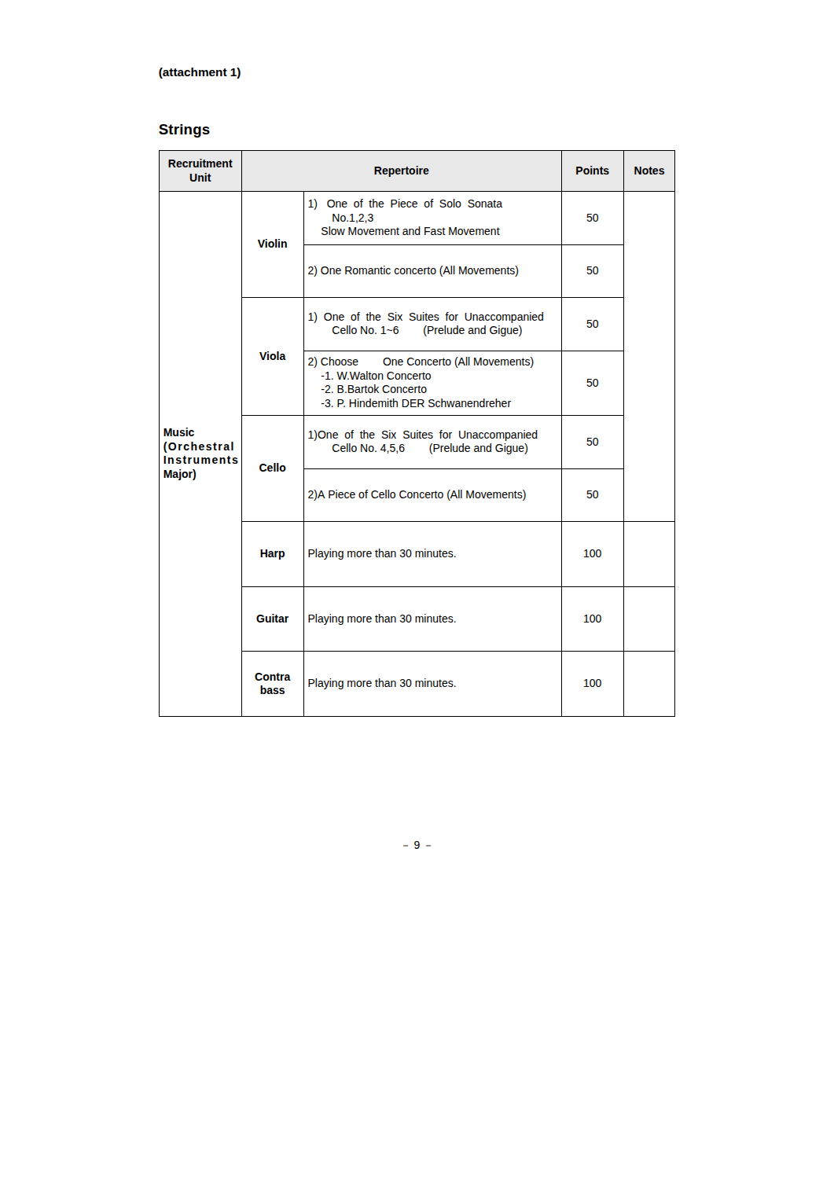(attachment 1)
Strings
| Recruitment Unit | Repertoire | Points | Notes |
| --- | --- | --- | --- |
| Music (Orchestral Instruments Major) | Violin | 1) One of the Piece of Solo Sonata No.1,2,3 Slow Movement and Fast Movement | 50 | |
| 2) One Romantic concerto (All Movements) | 50 |
| Viola | 1) One of the Six Suites for Unaccompanied Cello No. 1~6 (Prelude and Gigue) | 50 |
| 2) Choose One Concerto (All Movements) -1. W.Walton Concerto -2. B.Bartok Concerto -3. P. Hindemith DER Schwanendreher | 50 |
| Cello | 1)One of the Six Suites for Unaccompanied Cello No. 4,5,6 (Prelude and Gigue) | 50 |
| 2)A Piece of Cello Concerto (All Movements) | 50 |
| Harp | Playing more than 30 minutes. | 100 | |
| Guitar | Playing more than 30 minutes. | 100 | |
| Contra bass | Playing more than 30 minutes. | 100 | |
－ 9 －